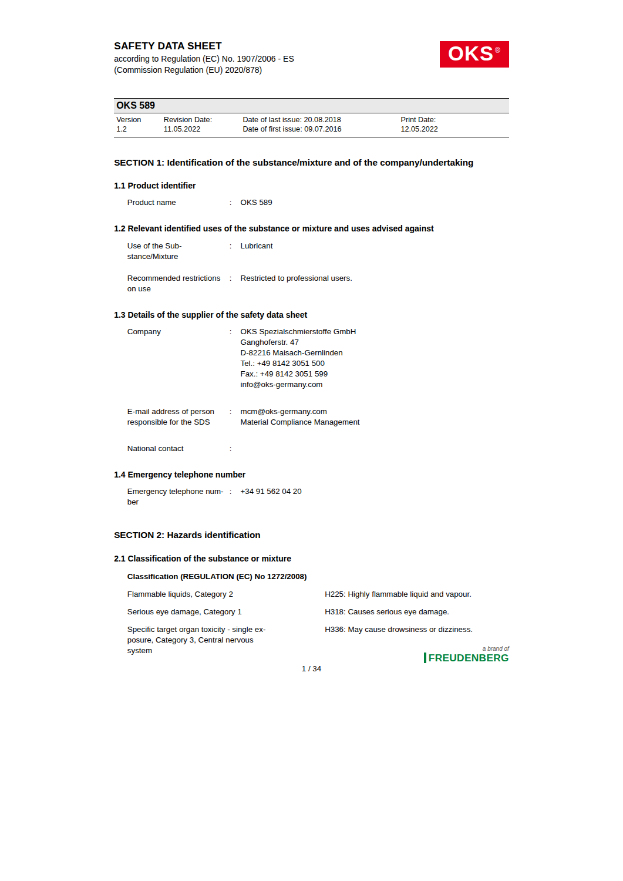SAFETY DATA SHEET
according to Regulation (EC) No. 1907/2006 - ES
(Commission Regulation (EU) 2020/878)
OKS®
OKS 589
| Version 1.2 | Revision Date: 11.05.2022 | Date of last issue: 20.08.2018 Date of first issue: 09.07.2016 | Print Date: 12.05.2022 |
SECTION 1: Identification of the substance/mixture and of the company/undertaking
1.1 Product identifier
| Product name | : | OKS 589 |
1.2 Relevant identified uses of the substance or mixture and uses advised against
| Use of the Sub- stance/Mixture | : | Lubricant |
| Recommended restrictions on use | : | Restricted to professional users. |
1.3 Details of the supplier of the safety data sheet
| Company | : | OKS Spezialschmierstoffe GmbH Ganghoferstr. 47 D-82216 Maisach-Gernlinden Tel.: +49 8142 3051 500 Fax.: +49 8142 3051 599 info@oks-germany.com |
| E-mail address of person responsible for the SDS | : | mcm@oks-germany.com Material Compliance Management |
| National contact | : | |
1.4 Emergency telephone number
| Emergency telephone num- ber | : | +34 91 562 04 20 |
SECTION 2: Hazards identification
2.1 Classification of the substance or mixture
Classification (REGULATION (EC) No 1272/2008)
| Flammable liquids, Category 2 | H225: Highly flammable liquid and vapour. |
| Serious eye damage, Category 1 | H318: Causes serious eye damage. |
| Specific target organ toxicity - single ex- posure, Category 3, Central nervous system | H336: May cause drowsiness or dizziness. |
1 / 34
a brand of
FREUDENBERG